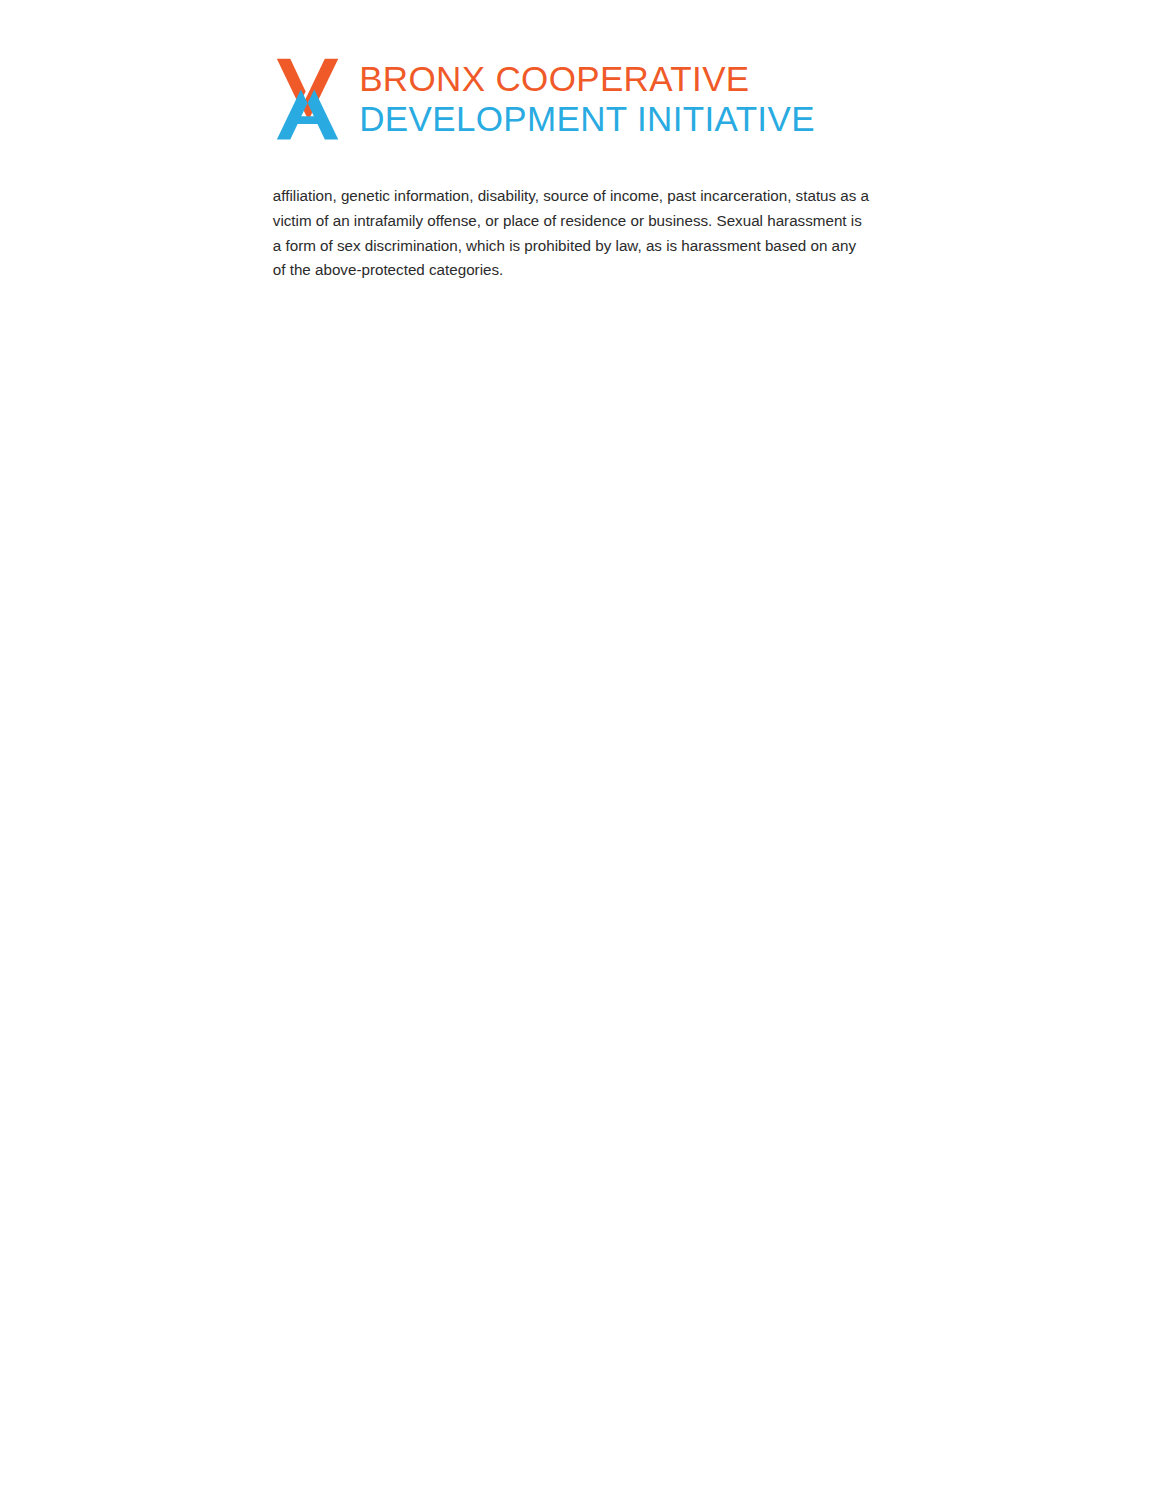Bronx Cooperative Development Initiative
affiliation, genetic information, disability, source of income, past incarceration, status as a victim of an intrafamily offense, or place of residence or business. Sexual harassment is a form of sex discrimination, which is prohibited by law, as is harassment based on any of the above-protected categories.